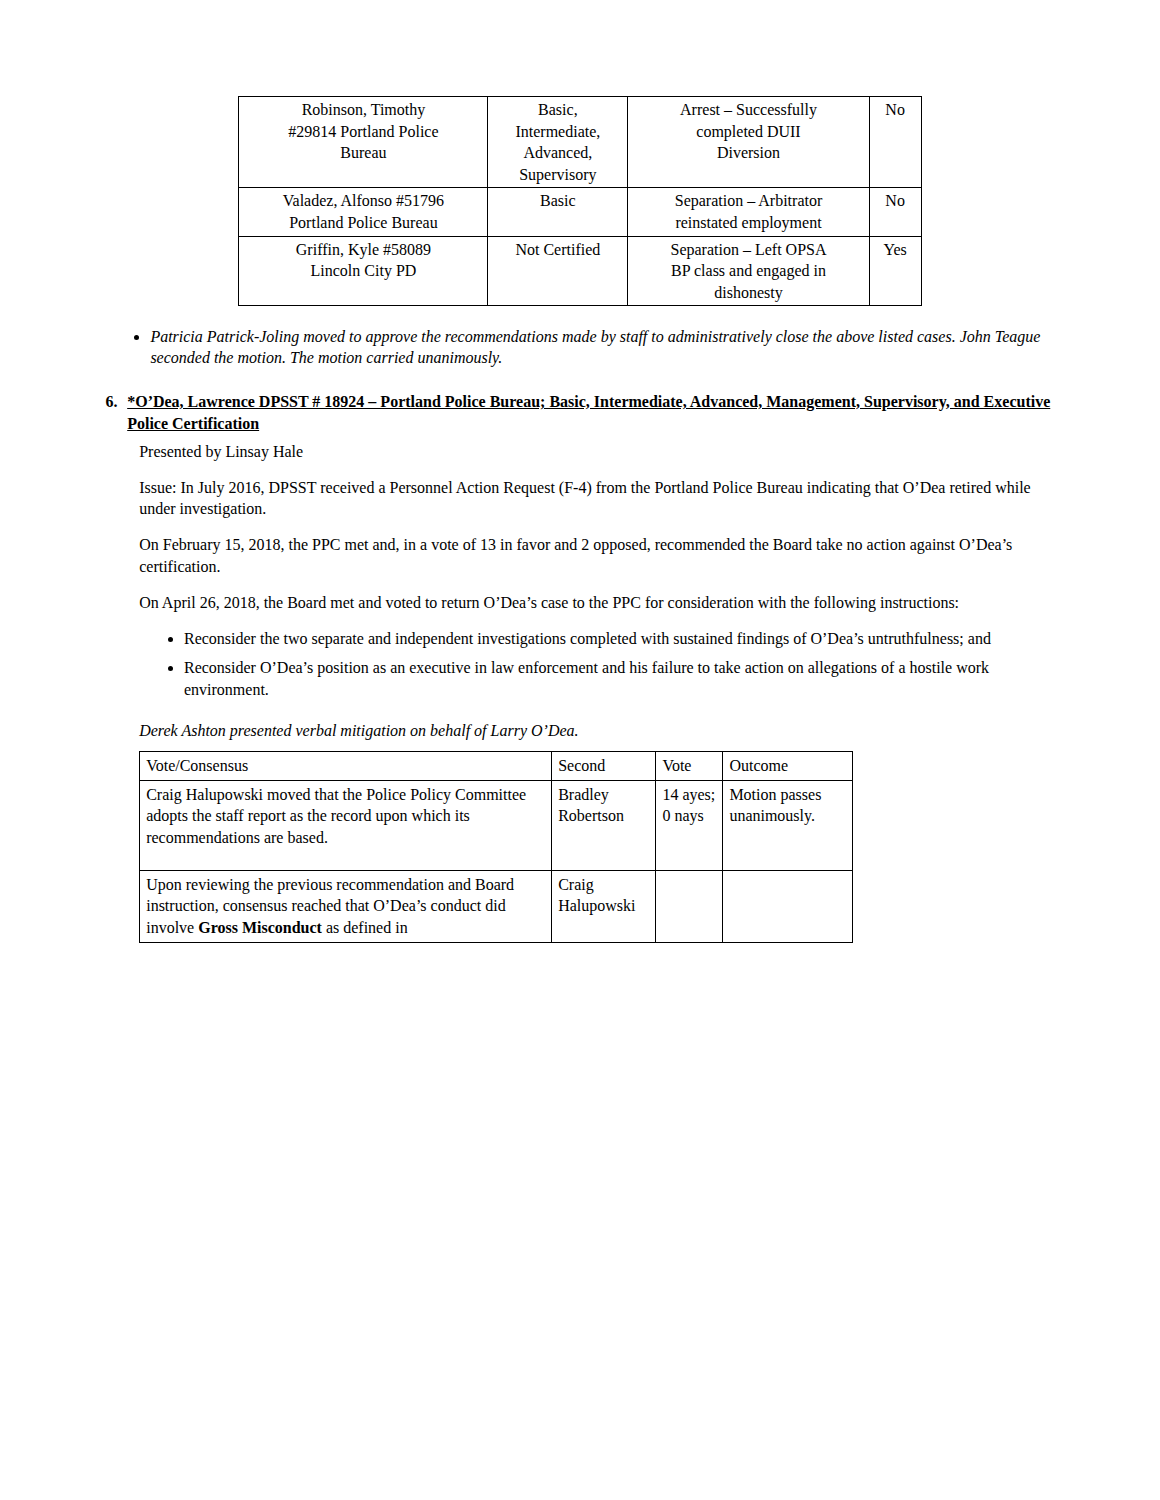| Robinson, Timothy #29814 Portland Police Bureau | Basic, Intermediate, Advanced, Supervisory | Arrest – Successfully completed DUII Diversion | No |
| Valadez, Alfonso #51796 Portland Police Bureau | Basic | Separation – Arbitrator reinstated employment | No |
| Griffin, Kyle #58089 Lincoln City PD | Not Certified | Separation – Left OPSA BP class and engaged in dishonesty | Yes |
Patricia Patrick-Joling moved to approve the recommendations made by staff to administratively close the above listed cases. John Teague seconded the motion. The motion carried unanimously.
6. *O’Dea, Lawrence DPSST # 18924 – Portland Police Bureau; Basic, Intermediate, Advanced, Management, Supervisory, and Executive Police Certification
Presented by Linsay Hale
Issue: In July 2016, DPSST received a Personnel Action Request (F-4) from the Portland Police Bureau indicating that O’Dea retired while under investigation.
On February 15, 2018, the PPC met and, in a vote of 13 in favor and 2 opposed, recommended the Board take no action against O’Dea’s certification.
On April 26, 2018, the Board met and voted to return O’Dea’s case to the PPC for consideration with the following instructions:
Reconsider the two separate and independent investigations completed with sustained findings of O’Dea’s untruthfulness; and
Reconsider O’Dea’s position as an executive in law enforcement and his failure to take action on allegations of a hostile work environment.
Derek Ashton presented verbal mitigation on behalf of Larry O’Dea.
| Vote/Consensus | Second | Vote | Outcome |
| --- | --- | --- | --- |
| Craig Halupowski moved that the Police Policy Committee adopts the staff report as the record upon which its recommendations are based. | Bradley Robertson | 14 ayes; 0 nays | Motion passes unanimously. |
| Upon reviewing the previous recommendation and Board instruction, consensus reached that O’Dea’s conduct did involve Gross Misconduct as defined in | Craig Halupowski | | |